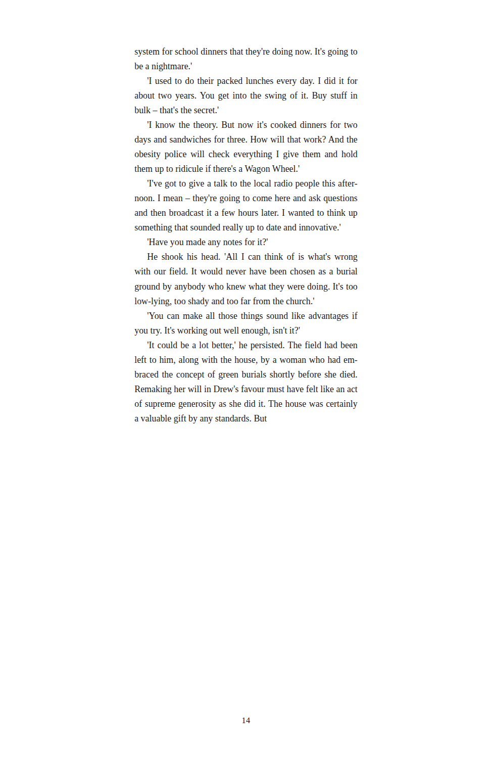system for school dinners that they're doing now. It's going to be a nightmare.'
'I used to do their packed lunches every day. I did it for about two years. You get into the swing of it. Buy stuff in bulk – that's the secret.'
'I know the theory. But now it's cooked dinners for two days and sandwiches for three. How will that work? And the obesity police will check everything I give them and hold them up to ridicule if there's a Wagon Wheel.'
'I've got to give a talk to the local radio people this afternoon. I mean – they're going to come here and ask questions and then broadcast it a few hours later. I wanted to think up something that sounded really up to date and innovative.'
'Have you made any notes for it?'
He shook his head. 'All I can think of is what's wrong with our field. It would never have been chosen as a burial ground by anybody who knew what they were doing. It's too low-lying, too shady and too far from the church.'
'You can make all those things sound like advantages if you try. It's working out well enough, isn't it?'
'It could be a lot better,' he persisted. The field had been left to him, along with the house, by a woman who had embraced the concept of green burials shortly before she died. Remaking her will in Drew's favour must have felt like an act of supreme generosity as she did it. The house was certainly a valuable gift by any standards. But
14